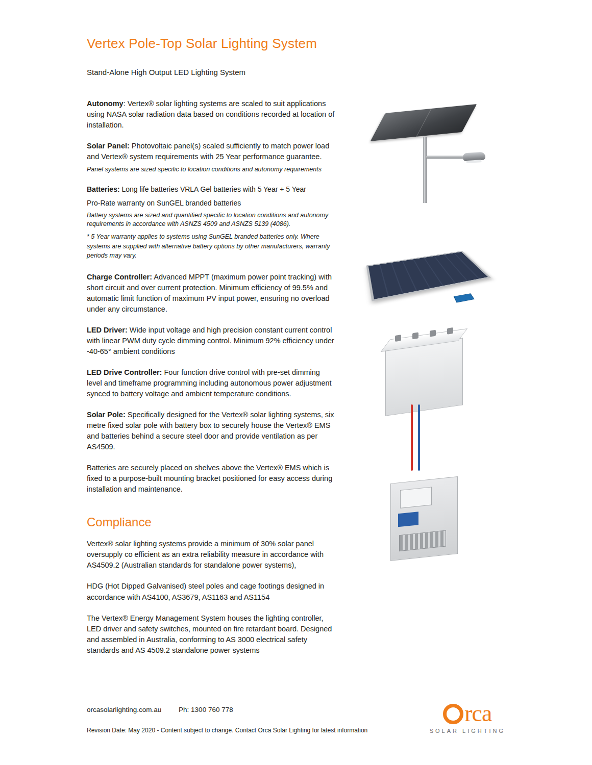Vertex Pole-Top Solar Lighting System
Stand-Alone High Output LED Lighting System
Autonomy: Vertex® solar lighting systems are scaled to suit applications using NASA solar radiation data based on conditions recorded at location of installation.
Solar Panel: Photovoltaic panel(s) scaled sufficiently to match power load and Vertex® system requirements with 25 Year performance guarantee.
Panel systems are sized specific to location conditions and autonomy requirements
Batteries: Long life batteries VRLA Gel batteries with 5 Year + 5 Year
Pro-Rate warranty on SunGEL branded batteries
Battery systems are sized and quantified specific to location conditions and autonomy requirements in accordance with ASNZS 4509 and ASNZS 5139 (4086).
* 5 Year warranty applies to systems using SunGEL branded batteries only. Where systems are supplied with alternative battery options by other manufacturers, warranty periods may vary.
Charge Controller: Advanced MPPT (maximum power point tracking) with short circuit and over current protection. Minimum efficiency of 99.5% and automatic limit function of maximum PV input power, ensuring no overload under any circumstance.
LED Driver: Wide input voltage and high precision constant current control with linear PWM duty cycle dimming control. Minimum 92% efficiency under -40-65° ambient conditions
LED Drive Controller: Four function drive control with pre-set dimming level and timeframe programming including autonomous power adjustment synced to battery voltage and ambient temperature conditions.
Solar Pole: Specifically designed for the Vertex® solar lighting systems, six metre fixed solar pole with battery box to securely house the Vertex® EMS and batteries behind a secure steel door and provide ventilation as per AS4509.
Batteries are securely placed on shelves above the Vertex® EMS which is fixed to a purpose-built mounting bracket positioned for easy access during installation and maintenance.
Compliance
Vertex® solar lighting systems provide a minimum of 30% solar panel oversupply co efficient as an extra reliability measure in accordance with AS4509.2 (Australian standards for standalone power systems),
HDG (Hot Dipped Galvanised) steel poles and cage footings designed in accordance with AS4100, AS3679, AS1163 and AS1154
The Vertex® Energy Management System houses the lighting controller, LED driver and safety switches, mounted on fire retardant board. Designed and assembled in Australia, conforming to AS 3000 electrical safety standards and AS 4509.2 standalone power systems
orcasolarlighting.com.au Ph: 1300 760 778
Revision Date: May 2020 - Content subject to change. Contact Orca Solar Lighting for latest information
rca
SOLAR LIGHTING